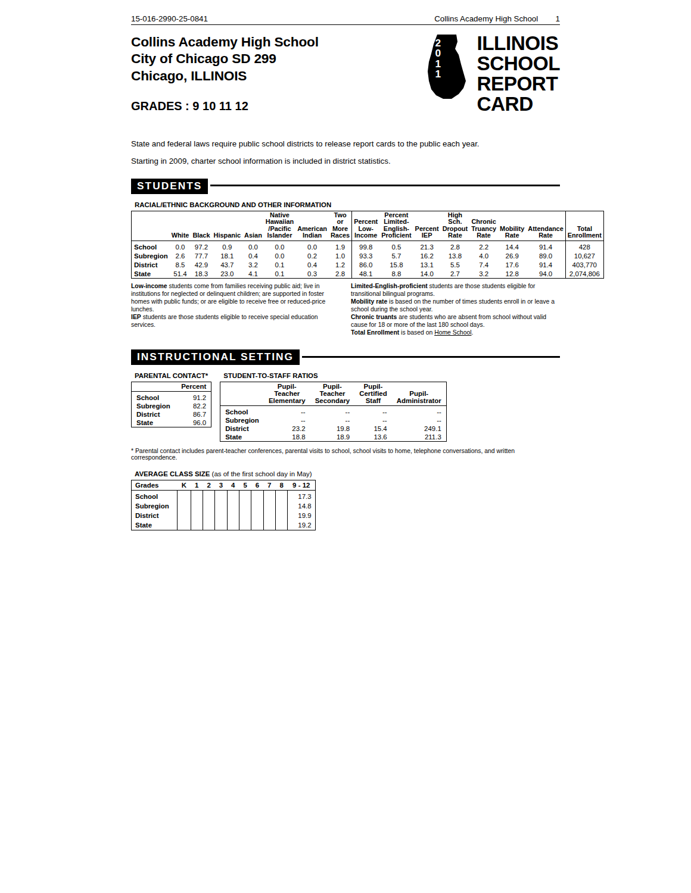15-016-2990-25-0841
Collins Academy High School 1
Collins Academy High School
City of Chicago SD 299
Chicago, ILLINOIS
GRADES : 9 10 11 12
2
0
1
1
ILLINOIS
SCHOOL
REPORT
CARD
State and federal laws require public school districts to release report cards to the public each year.
Starting in 2009, charter school information is included in district statistics.
STUDENTS
RACIAL/ETHNIC BACKGROUND AND OTHER INFORMATION
| / / White / Black / Hispanic / Asian / Native Hawaiian /Pacific Islander / American Indian / Two or More Races / Percent Low- Income / Percent Limited- English- Proficient / Percent IEP / High Sch. Dropout Rate / Chronic Truancy Rate / Mobility Rate / Attendance Rate / Total Enrollment / / --- / --- / --- / --- / --- / --- / --- / --- / --- / --- / --- / --- / --- / --- / --- / --- / / School / 0.0 / 97.2 / 0.9 / 0.0 / 0.0 / 0.0 / 1.9 / 99.8 / 0.5 / 21.3 / 2.8 / 2.2 / 14.4 / 91.4 / 428 / / Subregion / 2.6 / 77.7 / 18.1 / 0.4 / 0.0 / 0.2 / 1.0 / 93.3 / 5.7 / 16.2 / 13.8 / 4.0 / 26.9 / 89.0 / 10,627 / / District / 8.5 / 42.9 / 43.7 / 3.2 / 0.1 / 0.4 / 1.2 / 86.0 / 15.8 / 13.1 / 5.5 / 7.4 / 17.6 / 91.4 / 403,770 / / State / 51.4 / 18.3 / 23.0 / 4.1 / 0.1 / 0.3 / 2.8 / 48.1 / 8.8 / 14.0 / 2.7 / 3.2 / 12.8 / 94.0 / 2,074,806 / |
Low-income students come from families receiving public aid; live in institutions for neglected or delinquent children; are supported in foster homes with public funds; or are eligible to receive free or reduced-price lunches.
IEP students are those students eligible to receive special education services.
Limited-English-proficient students are those students eligible for transitional bilingual programs.
Mobility rate is based on the number of times students enroll in or leave a school during the school year.
Chronic truants are students who are absent from school without valid cause for 18 or more of the last 180 school days.
Total Enrollment is based on Home School.
INSTRUCTIONAL SETTING
PARENTAL CONTACT*
| | Percent |
| --- | --- |
| School | 91.2 |
| Subregion | 82.2 |
| District | 86.7 |
| State | 96.0 |
STUDENT-TO-STAFF RATIOS
| | Pupil- Teacher Elementary | Pupil- Teacher Secondary | Pupil- Certified Staff | Pupil- Administrator |
| --- | --- | --- | --- | --- |
| School | -- | -- | -- | -- |
| Subregion | -- | -- | -- | -- |
| District | 23.2 | 19.8 | 15.4 | 249.1 |
| State | 18.8 | 18.9 | 13.6 | 211.3 |
* Parental contact includes parent-teacher conferences, parental visits to school, school visits to home, telephone conversations, and written correspondence.
AVERAGE CLASS SIZE (as of the first school day in May)
| Grades | K | 1 | 2 | 3 | 4 | 5 | 6 | 7 | 8 | 9 - 12 |
| --- | --- | --- | --- | --- | --- | --- | --- | --- | --- | --- |
| School | | | | | | | | | | 17.3 |
| Subregion | | | | | | | | | | 14.8 |
| District | | | | | | | | | | 19.9 |
| State | | | | | | | | | | 19.2 |